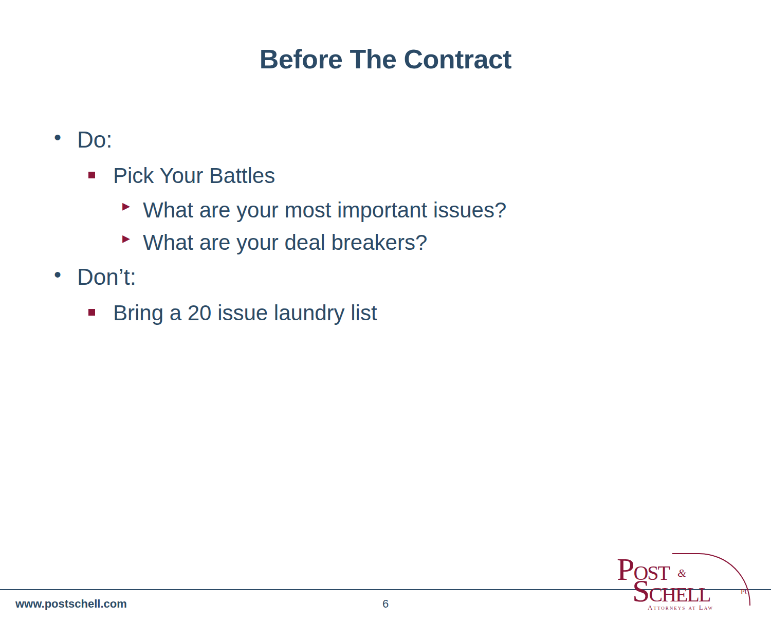Before The Contract
Do:
Pick Your Battles
What are your most important issues?
What are your deal breakers?
Don’t:
Bring a 20 issue laundry list
www.postschell.com
6
POST & SCHELL PC Attorneys at Law